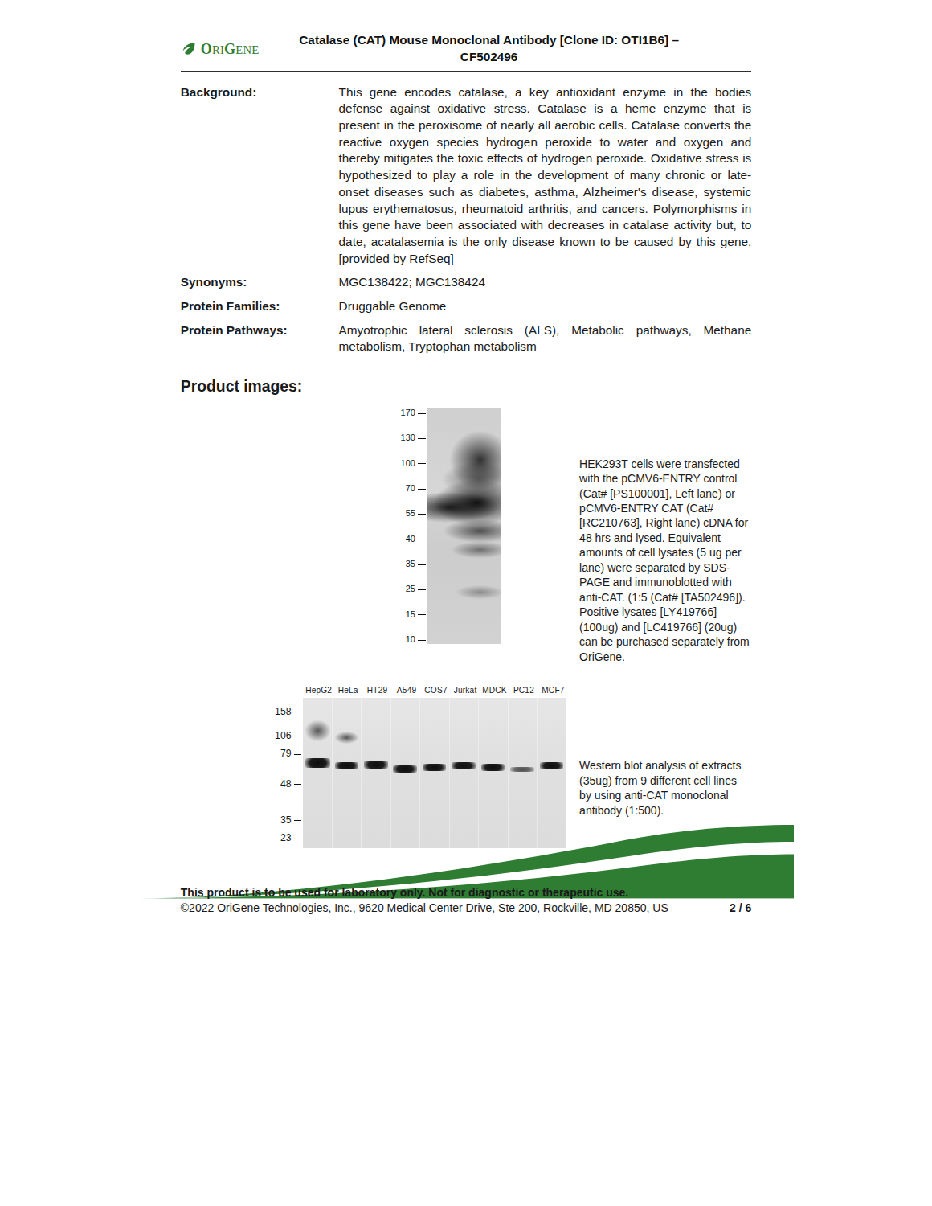ORI GENE
Catalase (CAT) Mouse Monoclonal Antibody [Clone ID: OTI1B6] – CF502496
Background:
This gene encodes catalase, a key antioxidant enzyme in the bodies defense against oxidative stress. Catalase is a heme enzyme that is present in the peroxisome of nearly all aerobic cells. Catalase converts the reactive oxygen species hydrogen peroxide to water and oxygen and thereby mitigates the toxic effects of hydrogen peroxide. Oxidative stress is hypothesized to play a role in the development of many chronic or late-onset diseases such as diabetes, asthma, Alzheimer's disease, systemic lupus erythematosus, rheumatoid arthritis, and cancers. Polymorphisms in this gene have been associated with decreases in catalase activity but, to date, acatalasemia is the only disease known to be caused by this gene. [provided by RefSeq]
Synonyms:
MGC138422; MGC138424
Protein Families:
Druggable Genome
Protein Pathways:
Amyotrophic lateral sclerosis (ALS), Metabolic pathways, Methane metabolism, Tryptophan metabolism
Product images:
170 130 100 70 55 40 35 25 15 10
HEK293T cells were transfected with the pCMV6-ENTRY control (Cat# [PS100001], Left lane) or pCMV6-ENTRY CAT (Cat# [RC210763], Right lane) cDNA for 48 hrs and lysed. Equivalent amounts of cell lysates (5 ug per lane) were separated by SDS-PAGE and immunoblotted with anti-CAT. (1:5 (Cat# [TA502496]). Positive lysates [LY419766] (100ug) and [LC419766] (20ug) can be purchased separately from OriGene.
HepG2 HeLa HT29 A549 COS7 Jurkat MDCK PC12 MCF7
158 106 79 48 35 23
Western blot analysis of extracts (35ug) from 9 different cell lines by using anti-CAT monoclonal antibody (1:500).
This product is to be used for laboratory only. Not for diagnostic or therapeutic use.
©2022 OriGene Technologies, Inc., 9620 Medical Center Drive, Ste 200, Rockville, MD 20850, US 2 / 6